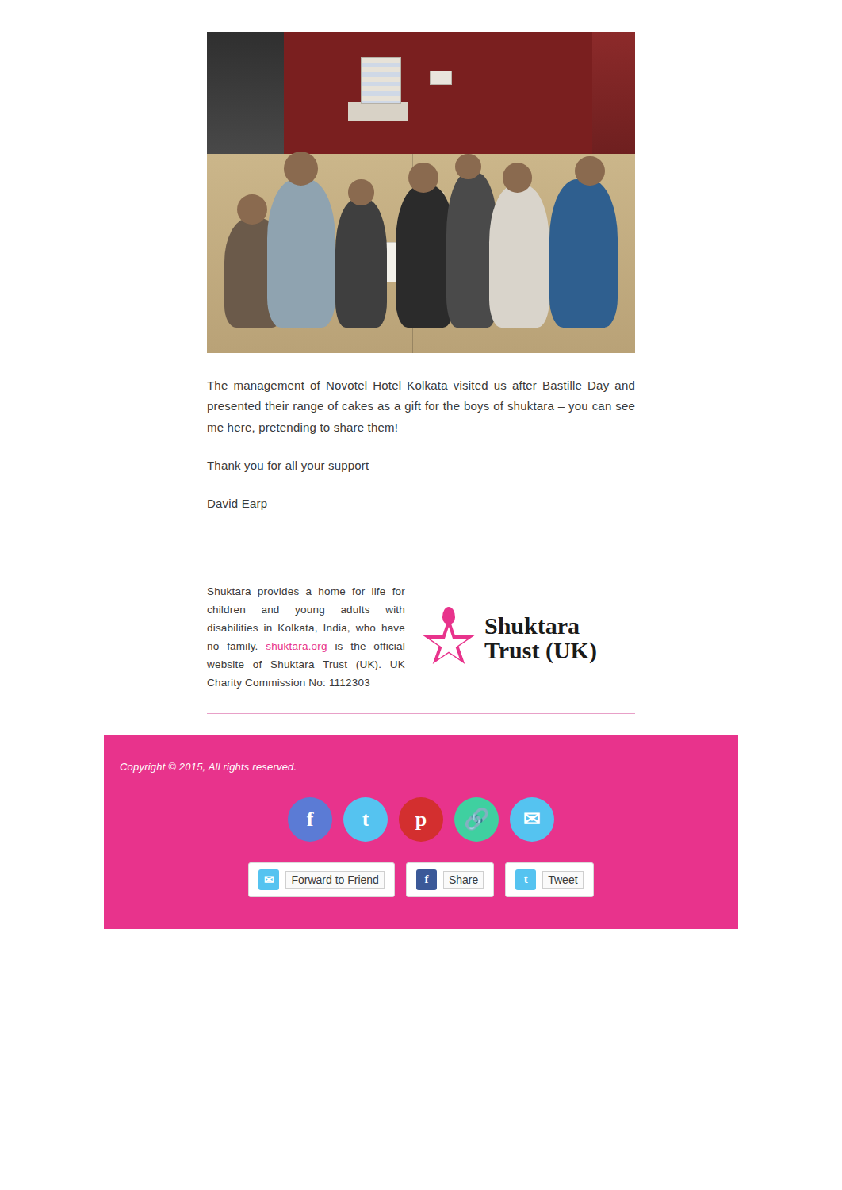The management of Novotel Hotel Kolkata visited us after Bastille Day and presented their range of cakes as a gift for the boys of shuktara – you can see me here, pretending to share them!
Thank you for all your support
David Earp
Shuktara provides a home for life for children and young adults with disabilities in Kolkata, India, who have no family. shuktara.org is the official website of Shuktara Trust (UK). UK Charity Commission No: 1112303
Shuktara Trust (UK)
Copyright © 2015, All rights reserved.
f t p 🔗 ✉
✉Forward to Friend fShare tTweet